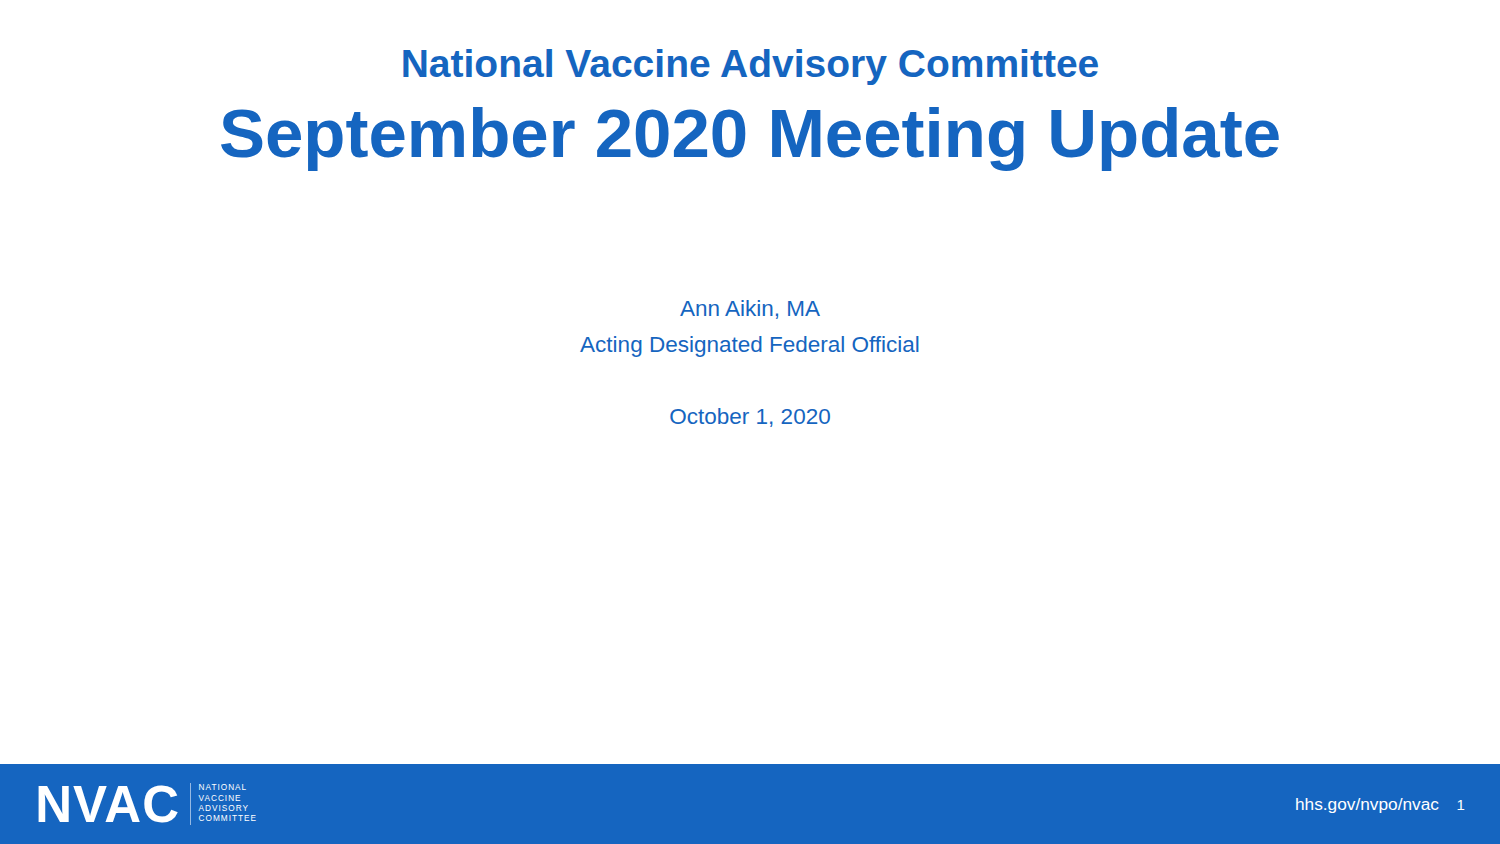National Vaccine Advisory Committee September 2020 Meeting Update
Ann Aikin, MA
Acting Designated Federal Official
October 1, 2020
NVAC National Vaccine Advisory Committee
hhs.gov/nvpo/nvac 1